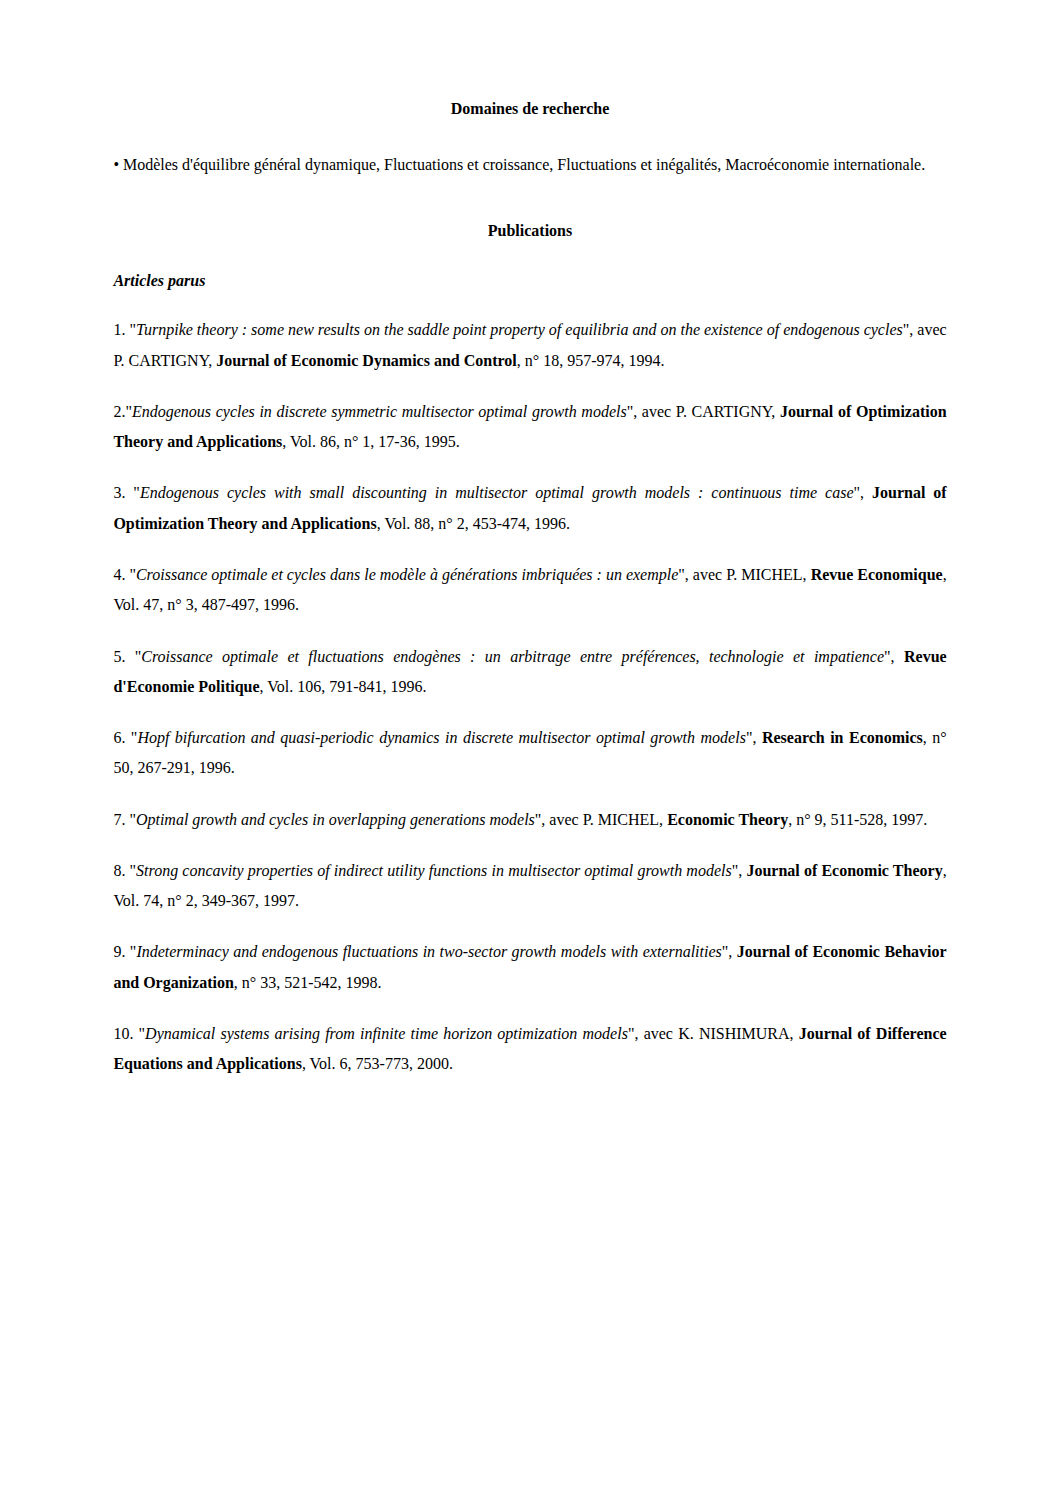Domaines de recherche
• Modèles d'équilibre général dynamique, Fluctuations et croissance, Fluctuations et inégalités, Macroéconomie internationale.
Publications
Articles parus
1. "Turnpike theory : some new results on the saddle point property of equilibria and on the existence of endogenous cycles", avec P. CARTIGNY, Journal of Economic Dynamics and Control, n° 18, 957-974, 1994.
2."Endogenous cycles in discrete symmetric multisector optimal growth models", avec P. CARTIGNY, Journal of Optimization Theory and Applications, Vol. 86, n° 1, 17-36, 1995.
3. "Endogenous cycles with small discounting in multisector optimal growth models : continuous time case", Journal of Optimization Theory and Applications, Vol. 88, n° 2, 453-474, 1996.
4. "Croissance optimale et cycles dans le modèle à générations imbriquées : un exemple", avec P. MICHEL, Revue Economique, Vol. 47, n° 3, 487-497, 1996.
5. "Croissance optimale et fluctuations endogènes : un arbitrage entre préférences, technologie et impatience", Revue d'Economie Politique, Vol. 106, 791-841, 1996.
6. "Hopf bifurcation and quasi-periodic dynamics in discrete multisector optimal growth models", Research in Economics, n° 50, 267-291, 1996.
7. "Optimal growth and cycles in overlapping generations models", avec P. MICHEL, Economic Theory, n° 9, 511-528, 1997.
8. "Strong concavity properties of indirect utility functions in multisector optimal growth models", Journal of Economic Theory, Vol. 74, n° 2, 349-367, 1997.
9. "Indeterminacy and endogenous fluctuations in two-sector growth models with externalities", Journal of Economic Behavior and Organization, n° 33, 521-542, 1998.
10. "Dynamical systems arising from infinite time horizon optimization models", avec K. NISHIMURA, Journal of Difference Equations and Applications, Vol. 6, 753-773, 2000.